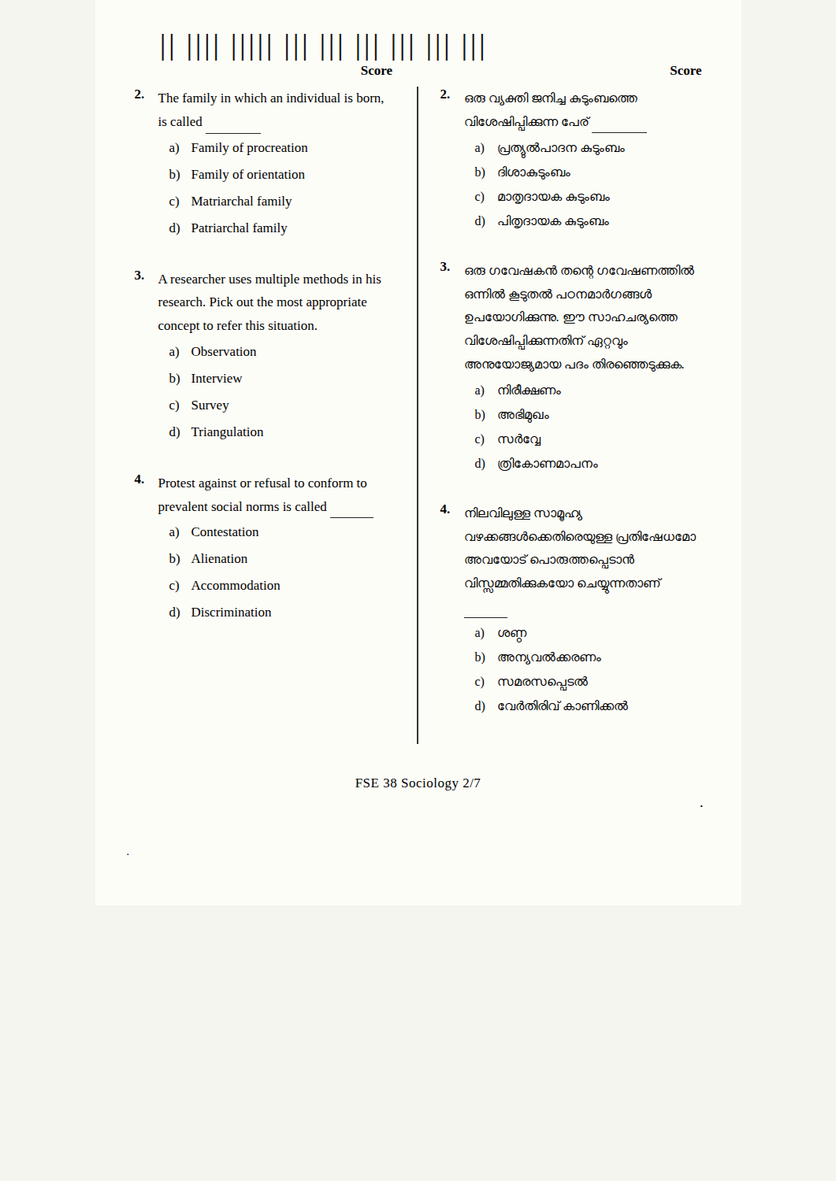|| |||| ||||| ||| ||| ||| ||| ||| |||
Score
Score
2.
The family in which an individual is born, is called
a) Family of procreation
b) Family of orientation
c) Matriarchal family
d) Patriarchal family
3.
A researcher uses multiple methods in his research. Pick out the most appropriate concept to refer this situation.
a) Observation
b) Interview
c) Survey
d) Triangulation
4.
Protest against or refusal to conform to prevalent social norms is called
a) Contestation
b) Alienation
c) Accommodation
d) Discrimination
2.
ഒരു വ്യക്തി ജനിച്ച കുടുംബത്തെ വിശേഷിപ്പിക്കുന്ന പേര്
a) പ്രത്യുൽപാദന കുടുംബം
b) ദിശാകുടുംബം
c) മാതൃദായക കുടുംബം
d) പിതൃദായക കുടുംബം
3.
ഒരു ഗവേഷകൻ തന്റെ ഗവേഷണത്തിൽ ഒന്നിൽ കൂടുതൽ പഠനമാർഗങ്ങൾ ഉപയോഗിക്കുന്നു. ഈ സാഹചര്യത്തെ വിശേഷിപ്പിക്കുന്നതിന് ഏറ്റവും അനുയോജ്യമായ പദം തിരഞ്ഞെടുക്കുക.
a) നിരീക്ഷണം
b) അഭിമുഖം
c) സർവ്വേ
d) ത്രികോണമാപനം
4.
നിലവിലുള്ള സാമൂഹ്യ വഴക്കങ്ങൾക്കെതിരെയുള്ള പ്രതിഷേധമോ അവയോട് പൊരുത്തപ്പെടാൻ വിസ്സമ്മതിക്കുകയോ ചെയ്യുന്നതാണ്
a) ശണ്ഠ
b) അന്യവൽക്കരണം
c) സമരസപ്പെടൽ
d) വേർതിരിവ് കാണിക്കൽ
FSE 38 Sociology 2/7
.
.